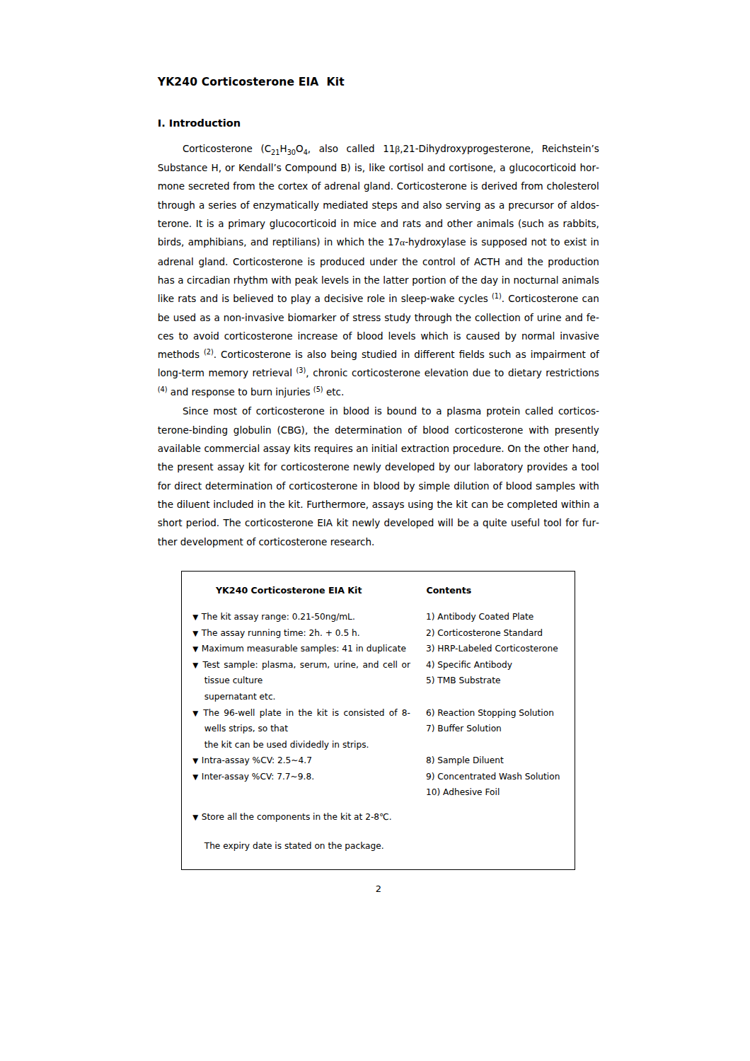YK240 Corticosterone EIA Kit
I. Introduction
Corticosterone (C21H30O4, also called 11β,21-Dihydroxyprogesterone, Reichstein’s Substance H, or Kendall’s Compound B) is, like cortisol and cortisone, a glucocorticoid hormone secreted from the cortex of adrenal gland. Corticosterone is derived from cholesterol through a series of enzymatically mediated steps and also serving as a precursor of aldosterone. It is a primary glucocorticoid in mice and rats and other animals (such as rabbits, birds, amphibians, and reptilians) in which the 17α-hydroxylase is supposed not to exist in adrenal gland. Corticosterone is produced under the control of ACTH and the production has a circadian rhythm with peak levels in the latter portion of the day in nocturnal animals like rats and is believed to play a decisive role in sleep-wake cycles (1). Corticosterone can be used as a non-invasive biomarker of stress study through the collection of urine and feces to avoid corticosterone increase of blood levels which is caused by normal invasive methods (2). Corticosterone is also being studied in different fields such as impairment of long-term memory retrieval (3), chronic corticosterone elevation due to dietary restrictions (4) and response to burn injuries (5) etc.
Since most of corticosterone in blood is bound to a plasma protein called corticosterone-binding globulin (CBG), the determination of blood corticosterone with presently available commercial assay kits requires an initial extraction procedure. On the other hand, the present assay kit for corticosterone newly developed by our laboratory provides a tool for direct determination of corticosterone in blood by simple dilution of blood samples with the diluent included in the kit. Furthermore, assays using the kit can be completed within a short period. The corticosterone EIA kit newly developed will be a quite useful tool for further development of corticosterone research.
| YK240 Corticosterone EIA Kit | Contents |
| --- | --- |
| ▼ The kit assay range: 0.21-50ng/mL. | 1) Antibody Coated Plate |
| ▼ The assay running time: 2h. + 0.5 h. | 2) Corticosterone Standard |
| ▼ Maximum measurable samples: 41 in duplicate | 3) HRP-Labeled Corticosterone |
| ▼ Test sample: plasma, serum, urine, and cell or tissue culture supernatant etc. | 4) Specific Antibody 5) TMB Substrate |
| ▼ The 96-well plate in the kit is consisted of 8-wells strips, so that the kit can be used dividedly in strips. | 6) Reaction Stopping Solution 7) Buffer Solution |
| ▼ Intra-assay %CV: 2.5~4.7 | 8) Sample Diluent |
| ▼ Inter-assay %CV: 7.7~9.8. | 9) Concentrated Wash Solution |
| | 10) Adhesive Foil |
| ▼ Store all the components in the kit at 2-8℃. | |
The expiry date is stated on the package.
2